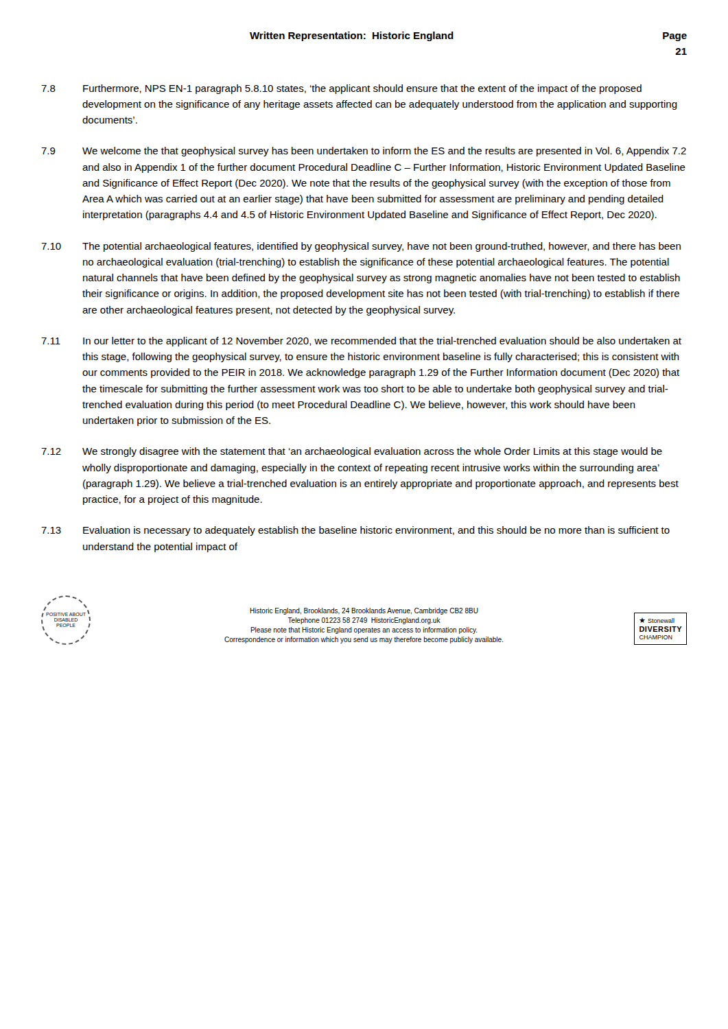Written Representation: Historic England
Page
21
7.8
Furthermore, NPS EN-1 paragraph 5.8.10 states, ‘the applicant should ensure that the extent of the impact of the proposed development on the significance of any heritage assets affected can be adequately understood from the application and supporting documents’.
7.9
We welcome the that geophysical survey has been undertaken to inform the ES and the results are presented in Vol. 6, Appendix 7.2 and also in Appendix 1 of the further document Procedural Deadline C – Further Information, Historic Environment Updated Baseline and Significance of Effect Report (Dec 2020). We note that the results of the geophysical survey (with the exception of those from Area A which was carried out at an earlier stage) that have been submitted for assessment are preliminary and pending detailed interpretation (paragraphs 4.4 and 4.5 of Historic Environment Updated Baseline and Significance of Effect Report, Dec 2020).
7.10
The potential archaeological features, identified by geophysical survey, have not been ground-truthed, however, and there has been no archaeological evaluation (trial-trenching) to establish the significance of these potential archaeological features. The potential natural channels that have been defined by the geophysical survey as strong magnetic anomalies have not been tested to establish their significance or origins. In addition, the proposed development site has not been tested (with trial-trenching) to establish if there are other archaeological features present, not detected by the geophysical survey.
7.11
In our letter to the applicant of 12 November 2020, we recommended that the trial-trenched evaluation should be also undertaken at this stage, following the geophysical survey, to ensure the historic environment baseline is fully characterised; this is consistent with our comments provided to the PEIR in 2018. We acknowledge paragraph 1.29 of the Further Information document (Dec 2020) that the timescale for submitting the further assessment work was too short to be able to undertake both geophysical survey and trial-trenched evaluation during this period (to meet Procedural Deadline C). We believe, however, this work should have been undertaken prior to submission of the ES.
7.12
We strongly disagree with the statement that ‘an archaeological evaluation across the whole Order Limits at this stage would be wholly disproportionate and damaging, especially in the context of repeating recent intrusive works within the surrounding area’ (paragraph 1.29). We believe a trial-trenched evaluation is an entirely appropriate and proportionate approach, and represents best practice, for a project of this magnitude.
7.13
Evaluation is necessary to adequately establish the baseline historic environment, and this should be no more than is sufficient to understand the potential impact of
POSITIVE ABOUT
DISABLED PEOPLE
Historic England, Brooklands, 24 Brooklands Avenue, Cambridge CB2 8BU
Telephone 01223 58 2749 HistoricEngland.org.uk
Please note that Historic England operates an access to information policy.
Correspondence or information which you send us may therefore become publicly available.
★ Stonewall
DIVERSITY
CHAMPION